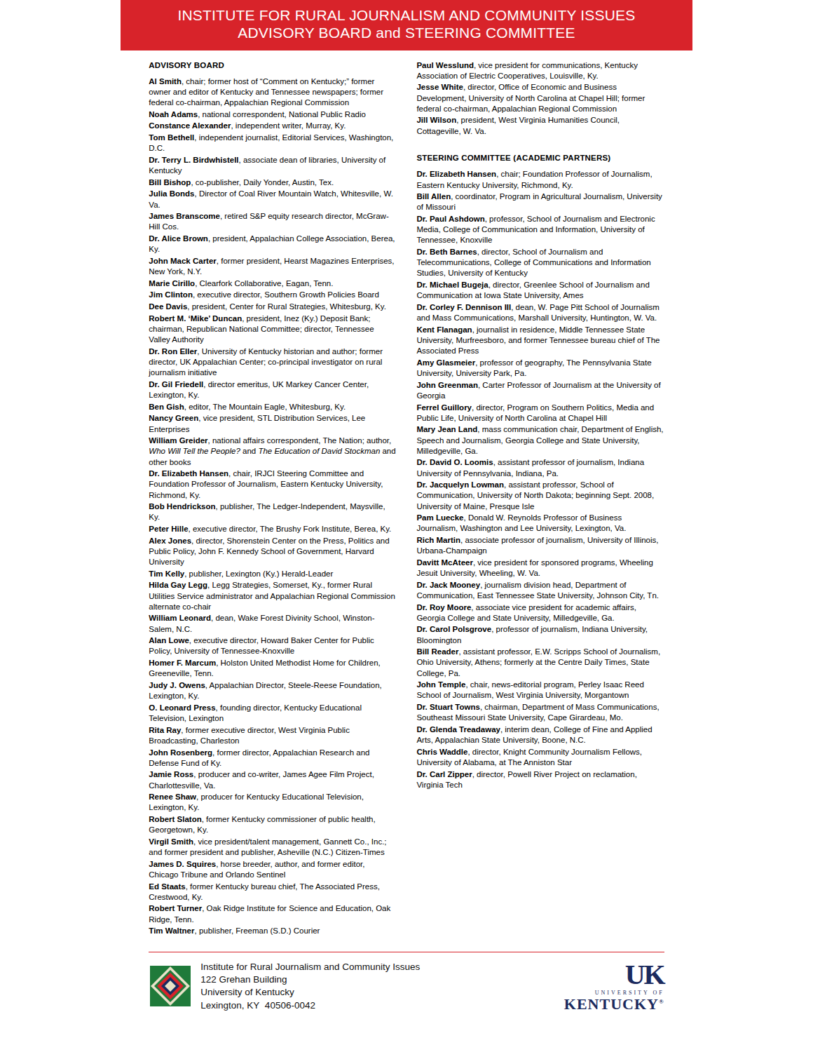INSTITUTE FOR RURAL JOURNALISM AND COMMUNITY ISSUES
ADVISORY BOARD and STEERING COMMITTEE
ADVISORY BOARD
Al Smith, chair; former host of “Comment on Kentucky;” former owner and editor of Kentucky and Tennessee newspapers; former federal co-chairman, Appalachian Regional Commission
Noah Adams, national correspondent, National Public Radio
Constance Alexander, independent writer, Murray, Ky.
Tom Bethell, independent journalist, Editorial Services, Washington, D.C.
Dr. Terry L. Birdwhistell, associate dean of libraries, University of Kentucky
Bill Bishop, co-publisher, Daily Yonder, Austin, Tex.
Julia Bonds, Director of Coal River Mountain Watch, Whitesville, W. Va.
James Branscome, retired S&P equity research director, McGraw-Hill Cos.
Dr. Alice Brown, president, Appalachian College Association, Berea, Ky.
John Mack Carter, former president, Hearst Magazines Enterprises, New York, N.Y.
Marie Cirillo, Clearfork Collaborative, Eagan, Tenn.
Jim Clinton, executive director, Southern Growth Policies Board
Dee Davis, president, Center for Rural Strategies, Whitesburg, Ky.
Robert M. ‘Mike’ Duncan, president, Inez (Ky.) Deposit Bank; chairman, Republican National Committee; director, Tennessee Valley Authority
Dr. Ron Eller, University of Kentucky historian and author; former director, UK Appalachian Center; co-principal investigator on rural journalism initiative
Dr. Gil Friedell, director emeritus, UK Markey Cancer Center, Lexington, Ky.
Ben Gish, editor, The Mountain Eagle, Whitesburg, Ky.
Nancy Green, vice president, STL Distribution Services, Lee Enterprises
William Greider, national affairs correspondent, The Nation; author, Who Will Tell the People? and The Education of David Stockman and other books
Dr. Elizabeth Hansen, chair, IRJCI Steering Committee and Foundation Professor of Journalism, Eastern Kentucky University, Richmond, Ky.
Bob Hendrickson, publisher, The Ledger-Independent, Maysville, Ky.
Peter Hille, executive director, The Brushy Fork Institute, Berea, Ky.
Alex Jones, director, Shorenstein Center on the Press, Politics and Public Policy, John F. Kennedy School of Government, Harvard University
Tim Kelly, publisher, Lexington (Ky.) Herald-Leader
Hilda Gay Legg, Legg Strategies, Somerset, Ky., former Rural Utilities Service administrator and Appalachian Regional Commission alternate co-chair
William Leonard, dean, Wake Forest Divinity School, Winston-Salem, N.C.
Alan Lowe, executive director, Howard Baker Center for Public Policy, University of Tennessee-Knoxville
Homer F. Marcum, Holston United Methodist Home for Children, Greeneville, Tenn.
Judy J. Owens, Appalachian Director, Steele-Reese Foundation, Lexington, Ky.
O. Leonard Press, founding director, Kentucky Educational Television, Lexington
Rita Ray, former executive director, West Virginia Public Broadcasting, Charleston
John Rosenberg, former director, Appalachian Research and Defense Fund of Ky.
Jamie Ross, producer and co-writer, James Agee Film Project, Charlottesville, Va.
Renee Shaw, producer for Kentucky Educational Television, Lexington, Ky.
Robert Slaton, former Kentucky commissioner of public health, Georgetown, Ky.
Virgil Smith, vice president/talent management, Gannett Co., Inc.; and former president and publisher, Asheville (N.C.) Citizen-Times
James D. Squires, horse breeder, author, and former editor, Chicago Tribune and Orlando Sentinel
Ed Staats, former Kentucky bureau chief, The Associated Press, Crestwood, Ky.
Robert Turner, Oak Ridge Institute for Science and Education, Oak Ridge, Tenn.
Tim Waltner, publisher, Freeman (S.D.) Courier
Paul Wesslund, vice president for communications, Kentucky Association of Electric Cooperatives, Louisville, Ky.
Jesse White, director, Office of Economic and Business Development, University of North Carolina at Chapel Hill; former federal co-chairman, Appalachian Regional Commission
Jill Wilson, president, West Virginia Humanities Council, Cottageville, W. Va.
STEERING COMMITTEE (ACADEMIC PARTNERS)
Dr. Elizabeth Hansen, chair; Foundation Professor of Journalism, Eastern Kentucky University, Richmond, Ky.
Bill Allen, coordinator, Program in Agricultural Journalism, University of Missouri
Dr. Paul Ashdown, professor, School of Journalism and Electronic Media, College of Communication and Information, University of Tennessee, Knoxville
Dr. Beth Barnes, director, School of Journalism and Telecommunications, College of Communications and Information Studies, University of Kentucky
Dr. Michael Bugeja, director, Greenlee School of Journalism and Communication at Iowa State University, Ames
Dr. Corley F. Dennison III, dean, W. Page Pitt School of Journalism and Mass Communications, Marshall University, Huntington, W. Va.
Kent Flanagan, journalist in residence, Middle Tennessee State University, Murfreesboro, and former Tennessee bureau chief of The Associated Press
Amy Glasmeier, professor of geography, The Pennsylvania State University, University Park, Pa.
John Greenman, Carter Professor of Journalism at the University of Georgia
Ferrel Guillory, director, Program on Southern Politics, Media and Public Life, University of North Carolina at Chapel Hill
Mary Jean Land, mass communication chair, Department of English, Speech and Journalism, Georgia College and State University, Milledgeville, Ga.
Dr. David O. Loomis, assistant professor of journalism, Indiana University of Pennsylvania, Indiana, Pa.
Dr. Jacquelyn Lowman, assistant professor, School of Communication, University of North Dakota; beginning Sept. 2008, University of Maine, Presque Isle
Pam Luecke, Donald W. Reynolds Professor of Business Journalism, Washington and Lee University, Lexington, Va.
Rich Martin, associate professor of journalism, University of Illinois, Urbana-Champaign
Davitt McAteer, vice president for sponsored programs, Wheeling Jesuit University, Wheeling, W. Va.
Dr. Jack Mooney, journalism division head, Department of Communication, East Tennessee State University, Johnson City, Tn.
Dr. Roy Moore, associate vice president for academic affairs, Georgia College and State University, Milledgeville, Ga.
Dr. Carol Polsgrove, professor of journalism, Indiana University, Bloomington
Bill Reader, assistant professor, E.W. Scripps School of Journalism, Ohio University, Athens; formerly at the Centre Daily Times, State College, Pa.
John Temple, chair, news-editorial program, Perley Isaac Reed School of Journalism, West Virginia University, Morgantown
Dr. Stuart Towns, chairman, Department of Mass Communications, Southeast Missouri State University, Cape Girardeau, Mo.
Dr. Glenda Treadaway, interim dean, College of Fine and Applied Arts, Appalachian State University, Boone, N.C.
Chris Waddle, director, Knight Community Journalism Fellows, University of Alabama, at The Anniston Star
Dr. Carl Zipper, director, Powell River Project on reclamation, Virginia Tech
Institute for Rural Journalism and Community Issues
122 Grehan Building
University of Kentucky
Lexington, KY 40506-0042
UK
UNIVERSITY OF
KENTUCKY®